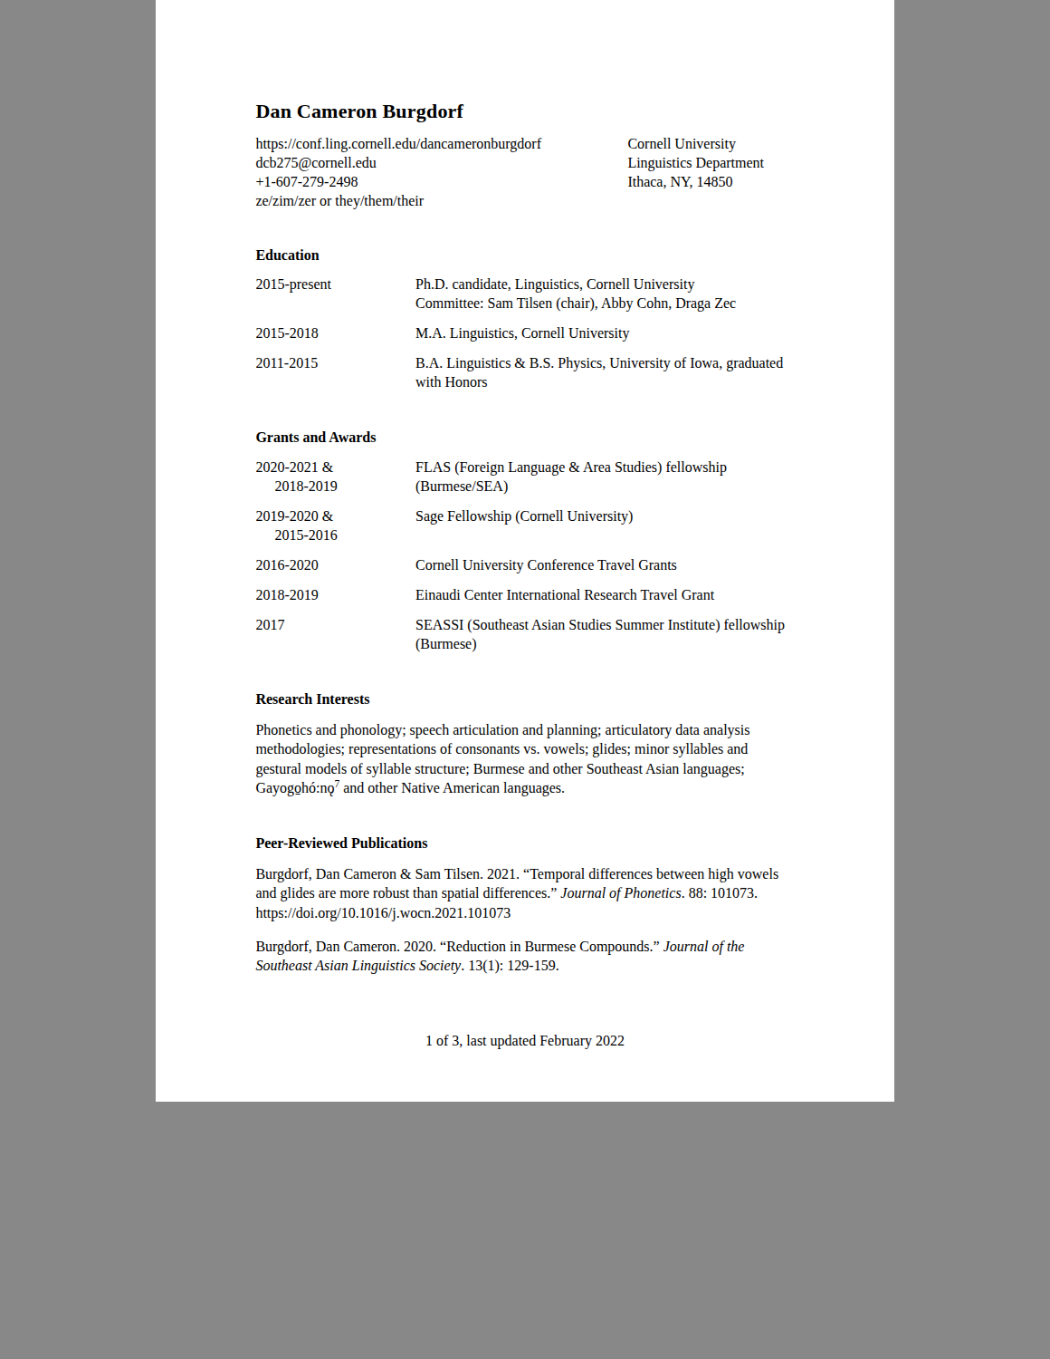Dan Cameron Burgdorf
https://conf.ling.cornell.edu/dancameronburgdorf
dcb275@cornell.edu
+1-607-279-2498
ze/zim/zer or they/them/their
Cornell University
Linguistics Department
Ithaca, NY, 14850
Education
| 2015-present | Ph.D. candidate, Linguistics, Cornell University Committee: Sam Tilsen (chair), Abby Cohn, Draga Zec |
| 2015-2018 | M.A. Linguistics, Cornell University |
| 2011-2015 | B.A. Linguistics & B.S. Physics, University of Iowa, graduated with Honors |
Grants and Awards
| 2020-2021 & 2018-2019 | FLAS (Foreign Language & Area Studies) fellowship (Burmese/SEA) |
| 2019-2020 & 2015-2016 | Sage Fellowship (Cornell University) |
| 2016-2020 | Cornell University Conference Travel Grants |
| 2018-2019 | Einaudi Center International Research Travel Grant |
| 2017 | SEASSI (Southeast Asian Studies Summer Institute) fellowship (Burmese) |
Research Interests
Phonetics and phonology; speech articulation and planning; articulatory data analysis methodologies; representations of consonants vs. vowels; glides; minor syllables and gestural models of syllable structure; Burmese and other Southeast Asian languages; Gayogo̱hó:nǫ7 and other Native American languages.
Peer-Reviewed Publications
Burgdorf, Dan Cameron & Sam Tilsen. 2021. “Temporal differences between high vowels and glides are more robust than spatial differences.” Journal of Phonetics. 88: 101073. https://doi.org/10.1016/j.wocn.2021.101073
Burgdorf, Dan Cameron. 2020. “Reduction in Burmese Compounds.” Journal of the Southeast Asian Linguistics Society. 13(1): 129-159.
1 of 3, last updated February 2022